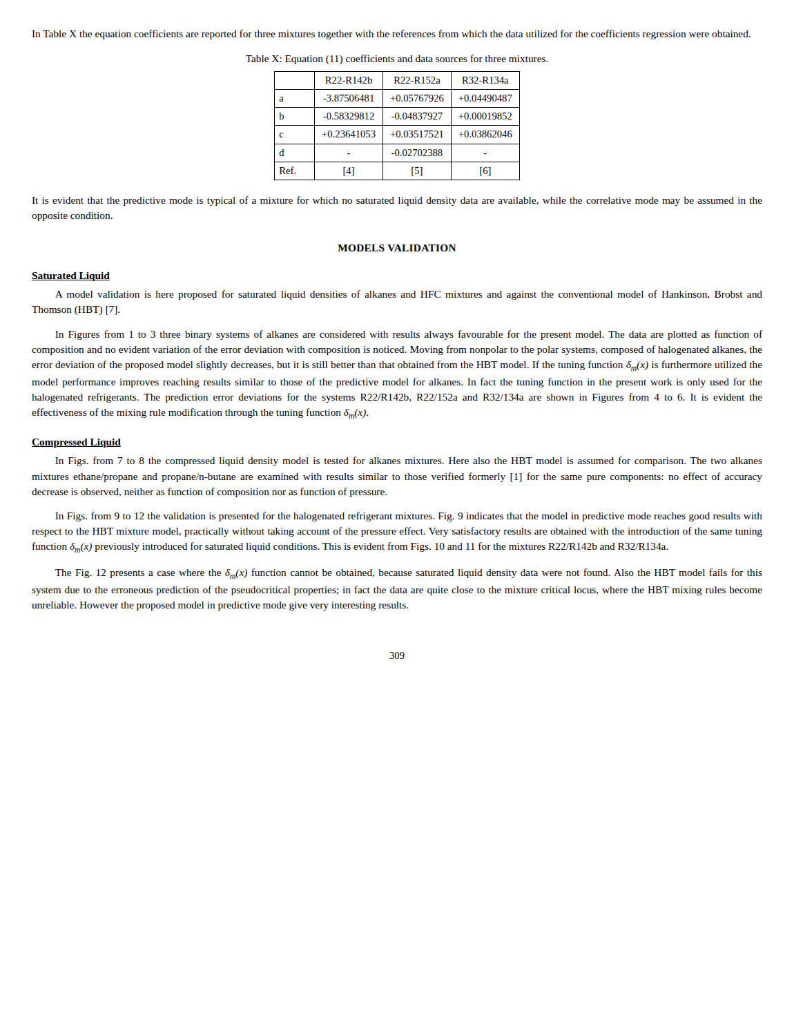In Table X the equation coefficients are reported for three mixtures together with the references from which the data utilized for the coefficients regression were obtained.
Table X: Equation (11) coefficients and data sources for three mixtures.
| | R22-R142b | R22-R152a | R32-R134a |
| --- | --- | --- | --- |
| a | -3.87506481 | +0.05767926 | +0.04490487 |
| b | -0.58329812 | -0.04837927 | +0.00019852 |
| c | +0.23641053 | +0.03517521 | +0.03862046 |
| d | - | -0.02702388 | - |
| Ref. | [4] | [5] | [6] |
It is evident that the predictive mode is typical of a mixture for which no saturated liquid density data are available, while the correlative mode may be assumed in the opposite condition.
MODELS VALIDATION
Saturated Liquid
A model validation is here proposed for saturated liquid densities of alkanes and HFC mixtures and against the conventional model of Hankinson, Brobst and Thomson (HBT) [7].
In Figures from 1 to 3 three binary systems of alkanes are considered with results always favourable for the present model. The data are plotted as function of composition and no evident variation of the error deviation with composition is noticed. Moving from nonpolar to the polar systems, composed of halogenated alkanes, the error deviation of the proposed model slightly decreases, but it is still better than that obtained from the HBT model. If the tuning function δm(x) is furthermore utilized the model performance improves reaching results similar to those of the predictive model for alkanes. In fact the tuning function in the present work is only used for the halogenated refrigerants. The prediction error deviations for the systems R22/R142b, R22/152a and R32/134a are shown in Figures from 4 to 6. It is evident the effectiveness of the mixing rule modification through the tuning function δm(x).
Compressed Liquid
In Figs. from 7 to 8 the compressed liquid density model is tested for alkanes mixtures. Here also the HBT model is assumed for comparison. The two alkanes mixtures ethane/propane and propane/n-butane are examined with results similar to those verified formerly [1] for the same pure components: no effect of accuracy decrease is observed, neither as function of composition nor as function of pressure.
In Figs. from 9 to 12 the validation is presented for the halogenated refrigerant mixtures. Fig. 9 indicates that the model in predictive mode reaches good results with respect to the HBT mixture model, practically without taking account of the pressure effect. Very satisfactory results are obtained with the introduction of the same tuning function δm(x) previously introduced for saturated liquid conditions. This is evident from Figs. 10 and 11 for the mixtures R22/R142b and R32/R134a.
The Fig. 12 presents a case where the δm(x) function cannot be obtained, because saturated liquid density data were not found. Also the HBT model fails for this system due to the erroneous prediction of the pseudocritical properties; in fact the data are quite close to the mixture critical locus, where the HBT mixing rules become unreliable. However the proposed model in predictive mode give very interesting results.
309